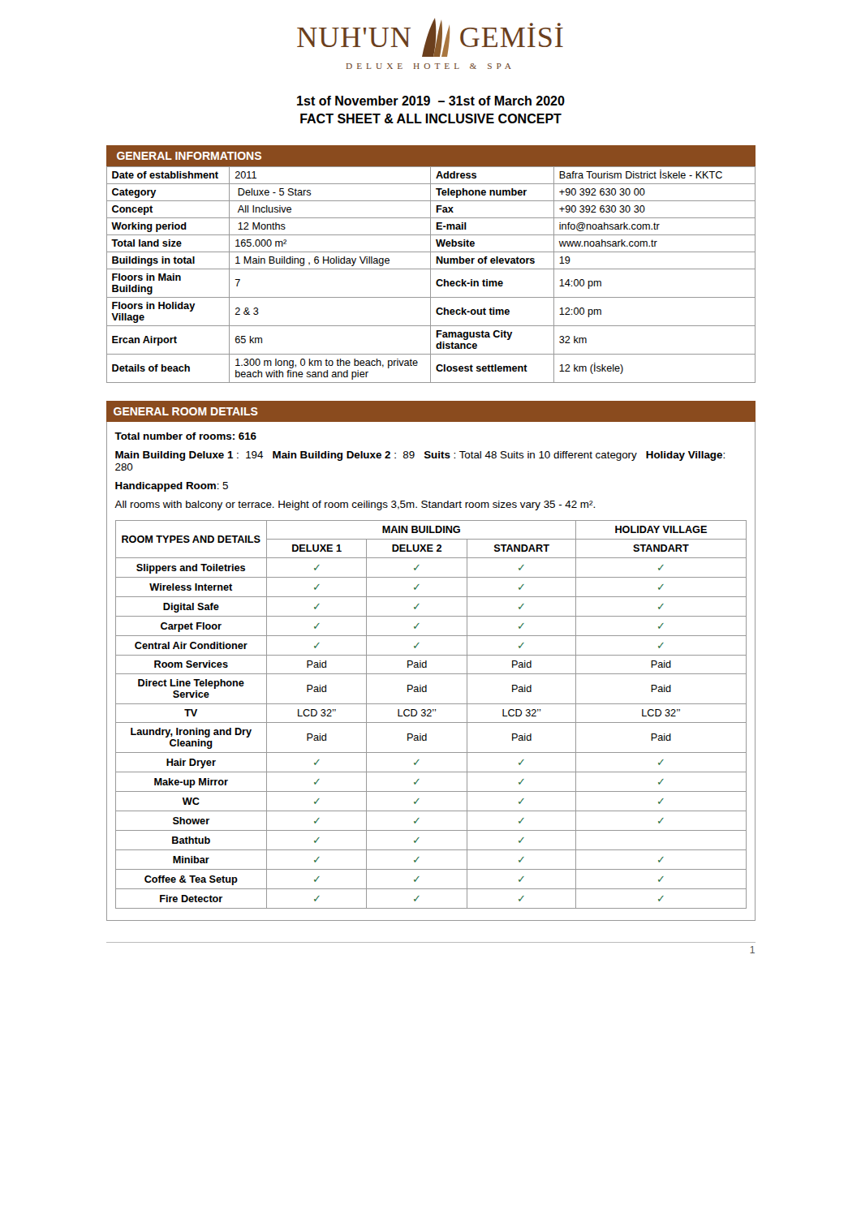NUH'UN GEMİSİ
DELUXE HOTEL & SPA
1st of November 2019 – 31st of March 2020 FACT SHEET & ALL INCLUSIVE CONCEPT
GENERAL INFORMATIONS
| Date of establishment | 2011 | Address | Bafra Tourism District İskele - KKTC |
| Category | Deluxe - 5 Stars | Telephone number | +90 392 630 30 00 |
| Concept | All Inclusive | Fax | +90 392 630 30 30 |
| Working period | 12 Months | E-mail | info@noahsark.com.tr |
| Total land size | 165.000 m² | Website | www.noahsark.com.tr |
| Buildings in total | 1 Main Building , 6 Holiday Village | Number of elevators | 19 |
| Floors in Main Building | 7 | Check-in time | 14:00 pm |
| Floors in Holiday Village | 2 & 3 | Check-out time | 12:00 pm |
| Ercan Airport | 65 km | Famagusta City distance | 32 km |
| Details of beach | 1.300 m long, 0 km to the beach, private beach with fine sand and pier | Closest settlement | 12 km (İskele) |
GENERAL ROOM DETAILS
Total number of rooms: 616
Main Building Deluxe 1 : 194 Main Building Deluxe 2 : 89 Suits : Total 48 Suits in 10 different category Holiday Village: 280
Handicapped Room: 5
All rooms with balcony or terrace. Height of room ceilings 3,5m. Standart room sizes vary 35 - 42 m².
| ROOM TYPES AND DETAILS | MAIN BUILDING | HOLIDAY VILLAGE |
| --- | --- | --- |
| DELUXE 1 | DELUXE 2 | STANDART | STANDART |
| Slippers and Toiletries | ✓ | ✓ | ✓ | ✓ |
| Wireless Internet | ✓ | ✓ | ✓ | ✓ |
| Digital Safe | ✓ | ✓ | ✓ | ✓ |
| Carpet Floor | ✓ | ✓ | ✓ | ✓ |
| Central Air Conditioner | ✓ | ✓ | ✓ | ✓ |
| Room Services | Paid | Paid | Paid | Paid |
| Direct Line Telephone Service | Paid | Paid | Paid | Paid |
| TV | LCD 32’’ | LCD 32’’ | LCD 32’’ | LCD 32’’ |
| Laundry, Ironing and Dry Cleaning | Paid | Paid | Paid | Paid |
| Hair Dryer | ✓ | ✓ | ✓ | ✓ |
| Make-up Mirror | ✓ | ✓ | ✓ | ✓ |
| WC | ✓ | ✓ | ✓ | ✓ |
| Shower | ✓ | ✓ | ✓ | ✓ |
| Bathtub | ✓ | ✓ | ✓ | |
| Minibar | ✓ | ✓ | ✓ | ✓ |
| Coffee & Tea Setup | ✓ | ✓ | ✓ | ✓ |
| Fire Detector | ✓ | ✓ | ✓ | ✓ |
1